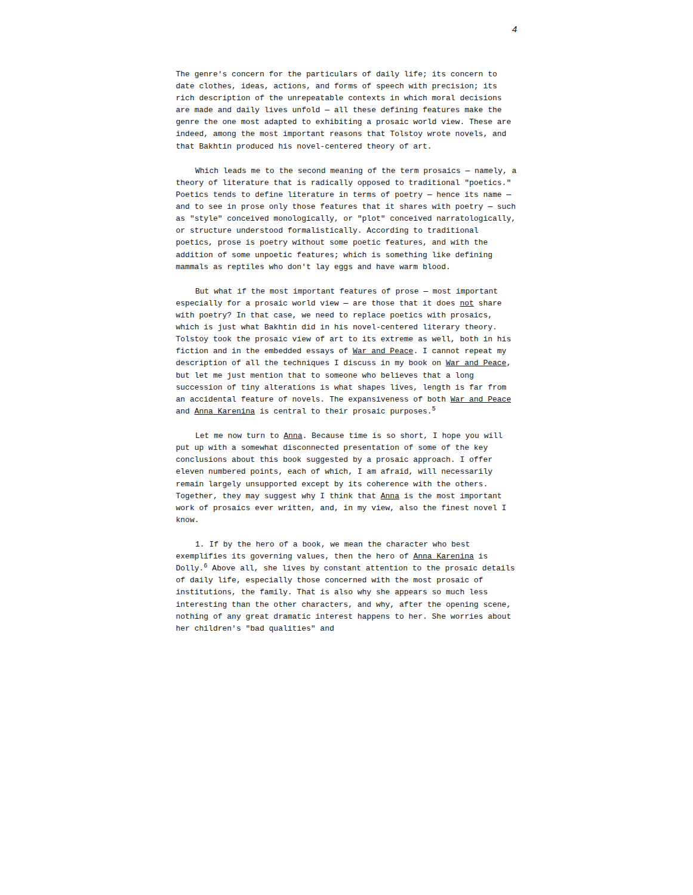4
The genre's concern for the particulars of daily life; its concern to date clothes, ideas, actions, and forms of speech with precision; its rich description of the unrepeatable contexts in which moral decisions are made and daily lives unfold — all these defining features make the genre the one most adapted to exhibiting a prosaic world view. These are indeed, among the most important reasons that Tolstoy wrote novels, and that Bakhtin produced his novel-centered theory of art.
Which leads me to the second meaning of the term prosaics — namely, a theory of literature that is radically opposed to traditional "poetics." Poetics tends to define literature in terms of poetry — hence its name — and to see in prose only those features that it shares with poetry — such as "style" conceived monologically, or "plot" conceived narratologically, or structure understood formalistically. According to traditional poetics, prose is poetry without some poetic features, and with the addition of some unpoetic features; which is something like defining mammals as reptiles who don't lay eggs and have warm blood.
But what if the most important features of prose — most important especially for a prosaic world view — are those that it does not share with poetry? In that case, we need to replace poetics with prosaics, which is just what Bakhtin did in his novel-centered literary theory. Tolstoy took the prosaic view of art to its extreme as well, both in his fiction and in the embedded essays of War and Peace. I cannot repeat my description of all the techniques I discuss in my book on War and Peace, but let me just mention that to someone who believes that a long succession of tiny alterations is what shapes lives, length is far from an accidental feature of novels. The expansiveness of both War and Peace and Anna Karenina is central to their prosaic purposes.5
Let me now turn to Anna. Because time is so short, I hope you will put up with a somewhat disconnected presentation of some of the key conclusions about this book suggested by a prosaic approach. I offer eleven numbered points, each of which, I am afraid, will necessarily remain largely unsupported except by its coherence with the others. Together, they may suggest why I think that Anna is the most important work of prosaics ever written, and, in my view, also the finest novel I know.
1. If by the hero of a book, we mean the character who best exemplifies its governing values, then the hero of Anna Karenina is Dolly.6 Above all, she lives by constant attention to the prosaic details of daily life, especially those concerned with the most prosaic of institutions, the family. That is also why she appears so much less interesting than the other characters, and why, after the opening scene, nothing of any great dramatic interest happens to her. She worries about her children's "bad qualities" and